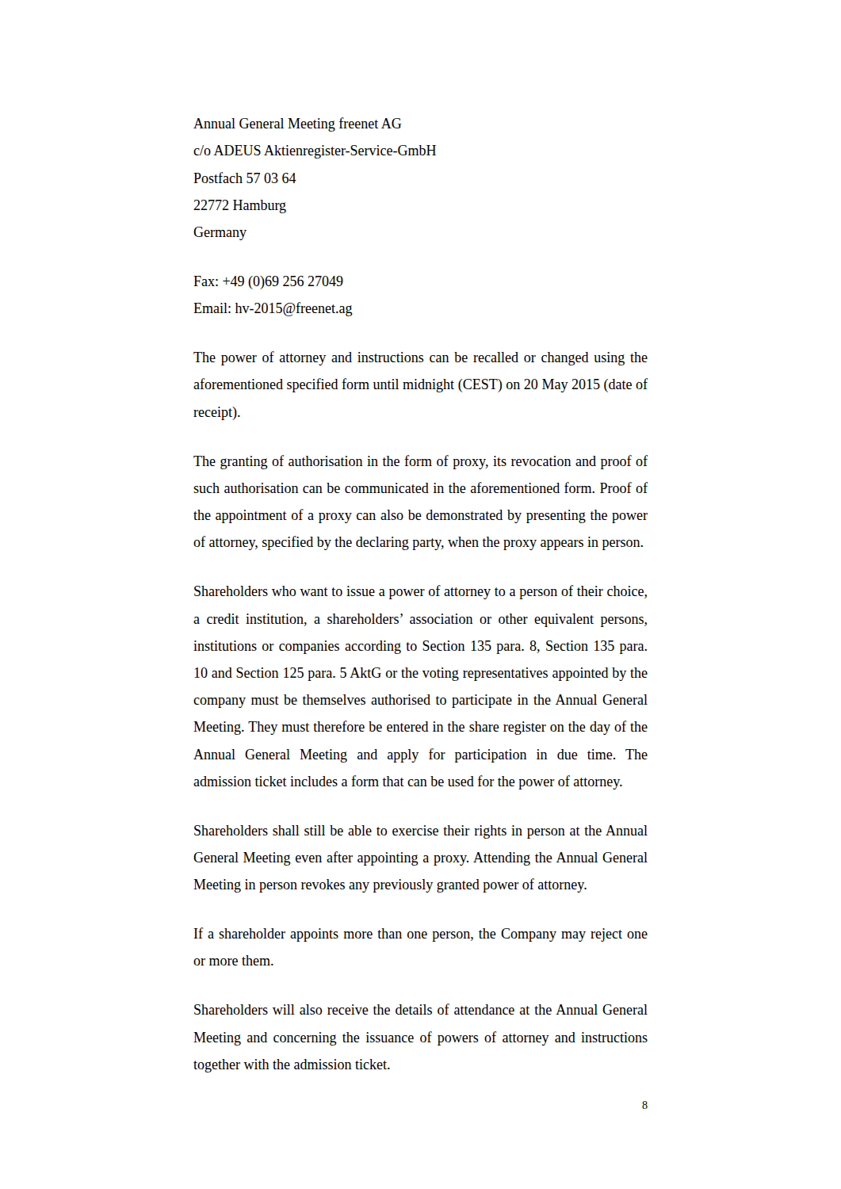Annual General Meeting freenet AG
c/o ADEUS Aktienregister-Service-GmbH
Postfach 57 03 64
22772 Hamburg
Germany
Fax: +49 (0)69 256 27049
Email: hv-2015@freenet.ag
The power of attorney and instructions can be recalled or changed using the aforementioned specified form until midnight (CEST) on 20 May 2015 (date of receipt).
The granting of authorisation in the form of proxy, its revocation and proof of such authorisation can be communicated in the aforementioned form. Proof of the appointment of a proxy can also be demonstrated by presenting the power of attorney, specified by the declaring party, when the proxy appears in person.
Shareholders who want to issue a power of attorney to a person of their choice, a credit institution, a shareholders’ association or other equivalent persons, institutions or companies according to Section 135 para. 8, Section 135 para. 10 and Section 125 para. 5 AktG or the voting representatives appointed by the company must be themselves authorised to participate in the Annual General Meeting. They must therefore be entered in the share register on the day of the Annual General Meeting and apply for participation in due time. The admission ticket includes a form that can be used for the power of attorney.
Shareholders shall still be able to exercise their rights in person at the Annual General Meeting even after appointing a proxy. Attending the Annual General Meeting in person revokes any previously granted power of attorney.
If a shareholder appoints more than one person, the Company may reject one or more them.
Shareholders will also receive the details of attendance at the Annual General Meeting and concerning the issuance of powers of attorney and instructions together with the admission ticket.
8